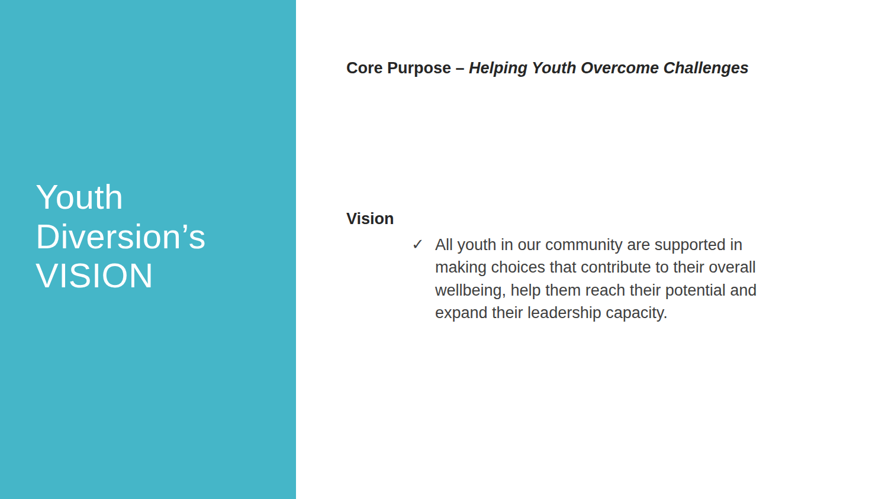Youth Diversion’s VISION
Core Purpose – Helping Youth Overcome Challenges
Vision
All youth in our community are supported in making choices that contribute to their overall wellbeing, help them reach their potential and expand their leadership capacity.